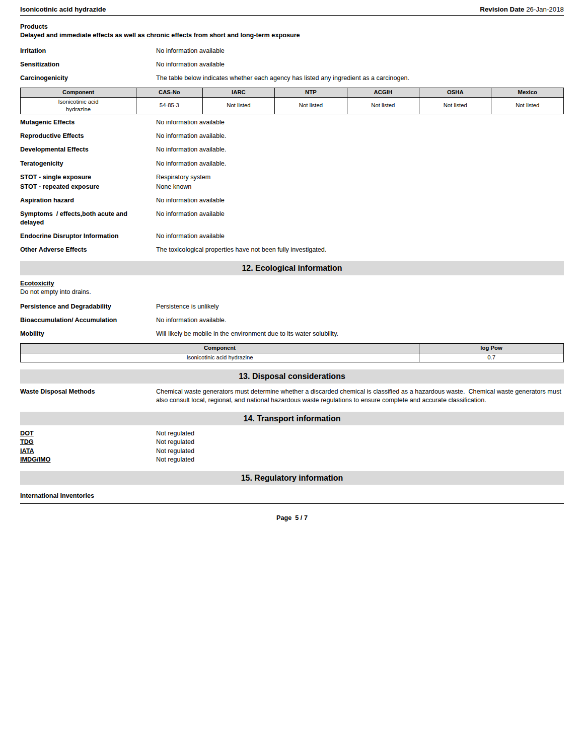Isonicotinic acid hydrazide
Revision Date 26-Jan-2018
Products
Delayed and immediate effects as well as chronic effects from short and long-term exposure
Irritation
No information available
Sensitization
No information available
Carcinogenicity
The table below indicates whether each agency has listed any ingredient as a carcinogen.
| Component | CAS-No | IARC | NTP | ACGIH | OSHA | Mexico |
| --- | --- | --- | --- | --- | --- | --- |
| Isonicotinic acid hydrazine | 54-85-3 | Not listed | Not listed | Not listed | Not listed | Not listed |
Mutagenic Effects
No information available
Reproductive Effects
No information available.
Developmental Effects
No information available.
Teratogenicity
No information available.
STOT - single exposure
Respiratory system
STOT - repeated exposure
None known
Aspiration hazard
No information available
Symptoms / effects,both acute and
delayed
No information available
Endocrine Disruptor Information
No information available
Other Adverse Effects
The toxicological properties have not been fully investigated.
12. Ecological information
Ecotoxicity
Do not empty into drains.
Persistence and Degradability
Persistence is unlikely
Bioaccumulation/ Accumulation
No information available.
Mobility
Will likely be mobile in the environment due to its water solubility.
| Component | log Pow |
| --- | --- |
| Isonicotinic acid hydrazine | 0.7 |
13. Disposal considerations
Waste Disposal Methods
Chemical waste generators must determine whether a discarded chemical is classified as a hazardous waste. Chemical waste generators must also consult local, regional, and national hazardous waste regulations to ensure complete and accurate classification.
14. Transport information
DOT
Not regulated
TDG
Not regulated
IATA
Not regulated
IMDG/IMO
Not regulated
15. Regulatory information
International Inventories
Page 5 / 7